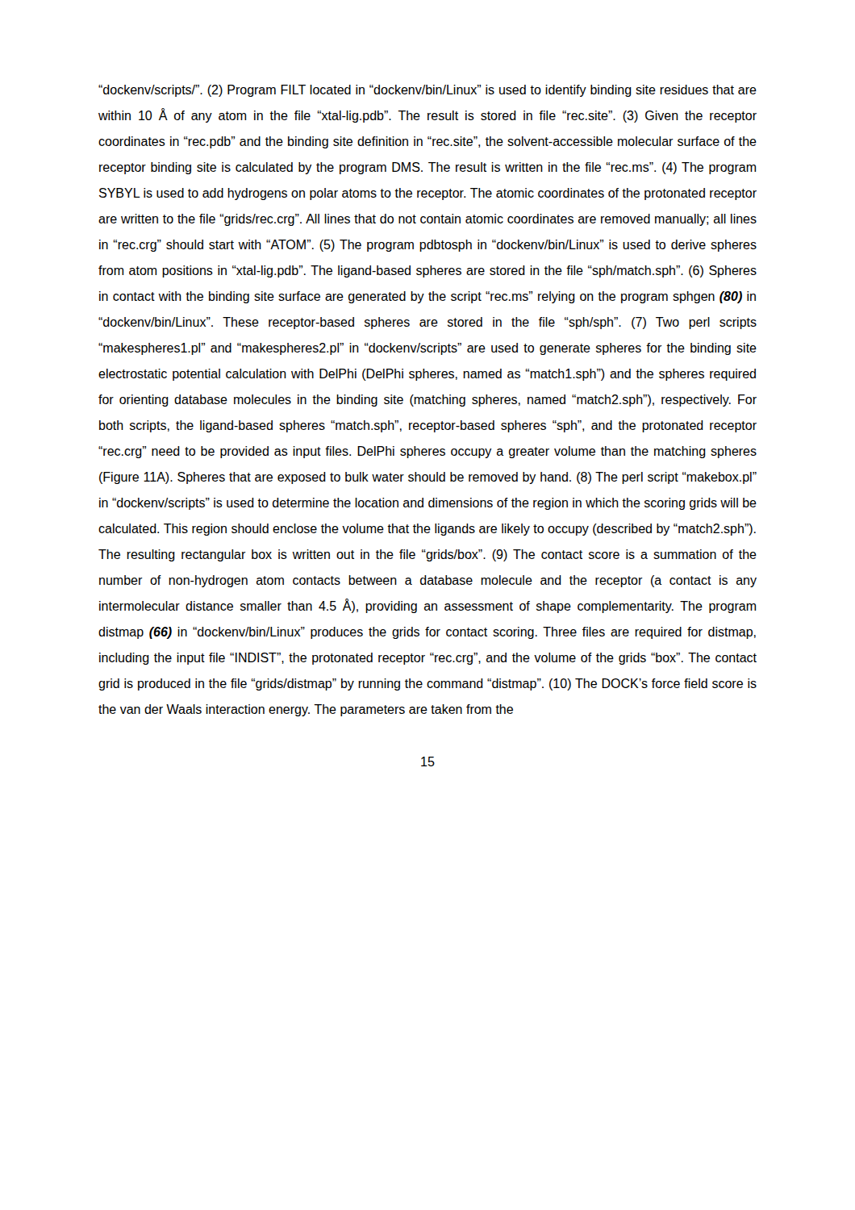“dockenv/scripts/”. (2) Program FILT located in “dockenv/bin/Linux” is used to identify binding site residues that are within 10 Å of any atom in the file “xtal-lig.pdb”. The result is stored in file “rec.site”. (3) Given the receptor coordinates in “rec.pdb” and the binding site definition in “rec.site”, the solvent-accessible molecular surface of the receptor binding site is calculated by the program DMS. The result is written in the file “rec.ms”. (4) The program SYBYL is used to add hydrogens on polar atoms to the receptor. The atomic coordinates of the protonated receptor are written to the file “grids/rec.crg”. All lines that do not contain atomic coordinates are removed manually; all lines in “rec.crg” should start with “ATOM”. (5) The program pdbtosph in “dockenv/bin/Linux” is used to derive spheres from atom positions in “xtal-lig.pdb”. The ligand-based spheres are stored in the file “sph/match.sph”. (6) Spheres in contact with the binding site surface are generated by the script “rec.ms” relying on the program sphgen (80) in “dockenv/bin/Linux”. These receptor-based spheres are stored in the file “sph/sph”. (7) Two perl scripts “makespheres1.pl” and “makespheres2.pl” in “dockenv/scripts” are used to generate spheres for the binding site electrostatic potential calculation with DelPhi (DelPhi spheres, named as “match1.sph”) and the spheres required for orienting database molecules in the binding site (matching spheres, named “match2.sph”), respectively. For both scripts, the ligand-based spheres “match.sph”, receptor-based spheres “sph”, and the protonated receptor “rec.crg” need to be provided as input files. DelPhi spheres occupy a greater volume than the matching spheres (Figure 11A). Spheres that are exposed to bulk water should be removed by hand. (8) The perl script “makebox.pl” in “dockenv/scripts” is used to determine the location and dimensions of the region in which the scoring grids will be calculated. This region should enclose the volume that the ligands are likely to occupy (described by “match2.sph”). The resulting rectangular box is written out in the file “grids/box”. (9) The contact score is a summation of the number of non-hydrogen atom contacts between a database molecule and the receptor (a contact is any intermolecular distance smaller than 4.5 Å), providing an assessment of shape complementarity. The program distmap (66) in “dockenv/bin/Linux” produces the grids for contact scoring. Three files are required for distmap, including the input file “INDIST”, the protonated receptor “rec.crg”, and the volume of the grids “box”. The contact grid is produced in the file “grids/distmap” by running the command “distmap”. (10) The DOCK’s force field score is the van der Waals interaction energy. The parameters are taken from the
15